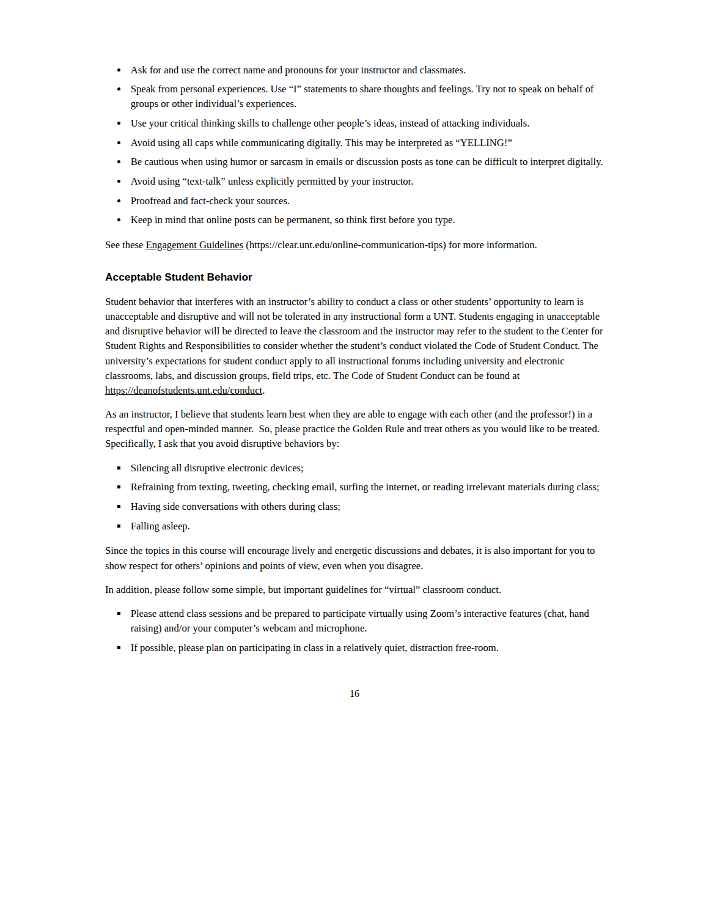Ask for and use the correct name and pronouns for your instructor and classmates.
Speak from personal experiences. Use “I” statements to share thoughts and feelings. Try not to speak on behalf of groups or other individual’s experiences.
Use your critical thinking skills to challenge other people’s ideas, instead of attacking individuals.
Avoid using all caps while communicating digitally. This may be interpreted as “YELLING!”
Be cautious when using humor or sarcasm in emails or discussion posts as tone can be difficult to interpret digitally.
Avoid using “text-talk” unless explicitly permitted by your instructor.
Proofread and fact-check your sources.
Keep in mind that online posts can be permanent, so think first before you type.
See these Engagement Guidelines (https://clear.unt.edu/online-communication-tips) for more information.
Acceptable Student Behavior
Student behavior that interferes with an instructor’s ability to conduct a class or other students’ opportunity to learn is unacceptable and disruptive and will not be tolerated in any instructional form a UNT. Students engaging in unacceptable and disruptive behavior will be directed to leave the classroom and the instructor may refer to the student to the Center for Student Rights and Responsibilities to consider whether the student’s conduct violated the Code of Student Conduct. The university’s expectations for student conduct apply to all instructional forums including university and electronic classrooms, labs, and discussion groups, field trips, etc. The Code of Student Conduct can be found at https://deanofstudents.unt.edu/conduct.
As an instructor, I believe that students learn best when they are able to engage with each other (and the professor!) in a respectful and open-minded manner. So, please practice the Golden Rule and treat others as you would like to be treated. Specifically, I ask that you avoid disruptive behaviors by:
Silencing all disruptive electronic devices;
Refraining from texting, tweeting, checking email, surfing the internet, or reading irrelevant materials during class;
Having side conversations with others during class;
Falling asleep.
Since the topics in this course will encourage lively and energetic discussions and debates, it is also important for you to show respect for others’ opinions and points of view, even when you disagree.
In addition, please follow some simple, but important guidelines for “virtual” classroom conduct.
Please attend class sessions and be prepared to participate virtually using Zoom’s interactive features (chat, hand raising) and/or your computer’s webcam and microphone.
If possible, please plan on participating in class in a relatively quiet, distraction free-room.
16